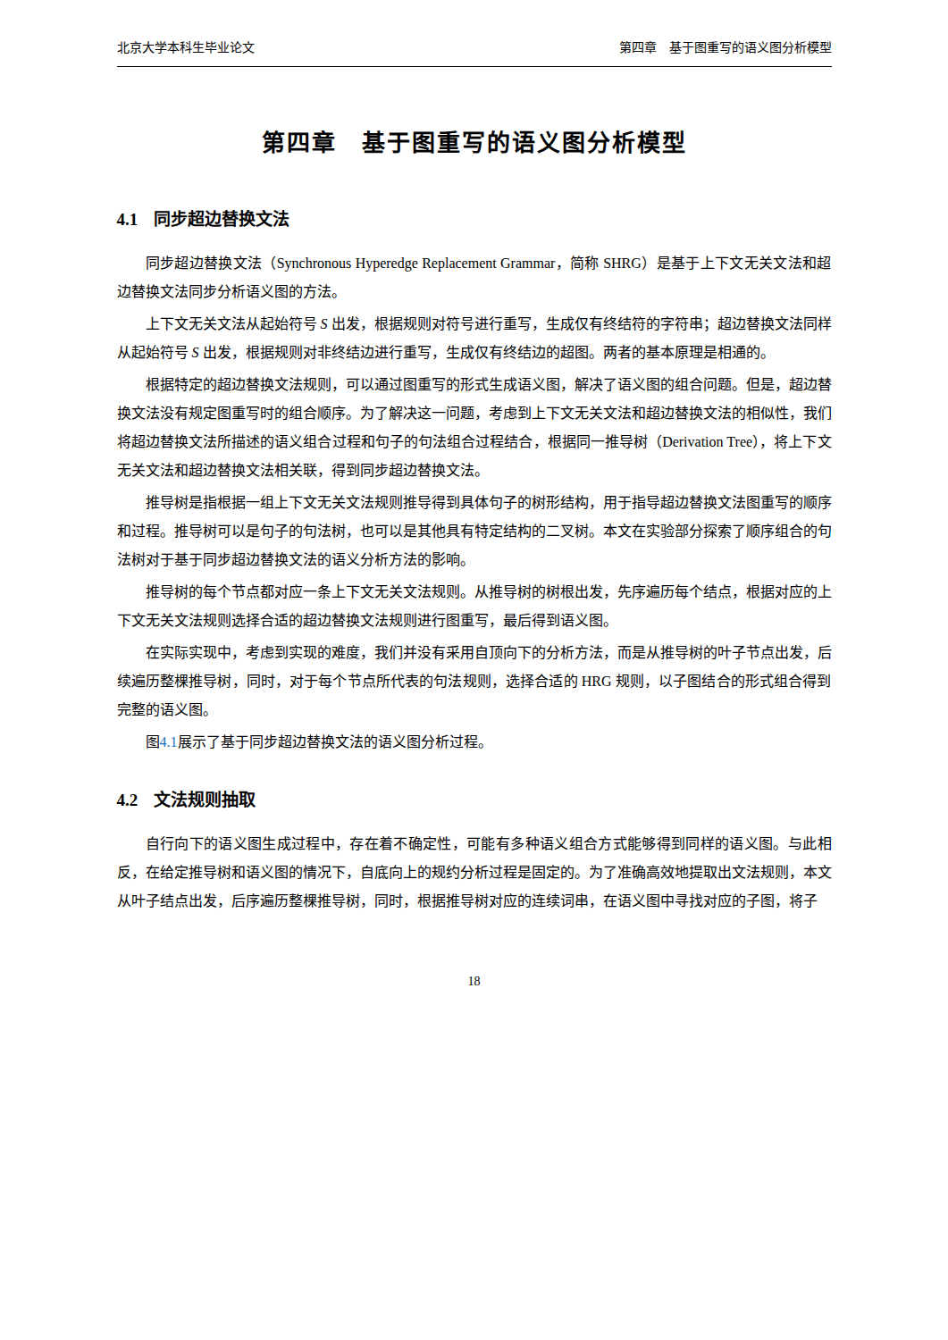北京大学本科生毕业论文 第四章　基于图重写的语义图分析模型
第四章　基于图重写的语义图分析模型
4.1同步超边替换文法
同步超边替换文法（Synchronous Hyperedge Replacement Grammar，简称 SHRG）是基于上下文无关文法和超边替换文法同步分析语义图的方法。
上下文无关文法从起始符号 S 出发，根据规则对符号进行重写，生成仅有终结符的字符串；超边替换文法同样从起始符号 S 出发，根据规则对非终结边进行重写，生成仅有终结边的超图。两者的基本原理是相通的。
根据特定的超边替换文法规则，可以通过图重写的形式生成语义图，解决了语义图的组合问题。但是，超边替换文法没有规定图重写时的组合顺序。为了解决这一问题，考虑到上下文无关文法和超边替换文法的相似性，我们将超边替换文法所描述的语义组合过程和句子的句法组合过程结合，根据同一推导树（Derivation Tree），将上下文无关文法和超边替换文法相关联，得到同步超边替换文法。
推导树是指根据一组上下文无关文法规则推导得到具体句子的树形结构，用于指导超边替换文法图重写的顺序和过程。推导树可以是句子的句法树，也可以是其他具有特定结构的二叉树。本文在实验部分探索了顺序组合的句法树对于基于同步超边替换文法的语义分析方法的影响。
推导树的每个节点都对应一条上下文无关文法规则。从推导树的树根出发，先序遍历每个结点，根据对应的上下文无关文法规则选择合适的超边替换文法规则进行图重写，最后得到语义图。
在实际实现中，考虑到实现的难度，我们并没有采用自顶向下的分析方法，而是从推导树的叶子节点出发，后续遍历整棵推导树，同时，对于每个节点所代表的句法规则，选择合适的 HRG 规则，以子图结合的形式组合得到完整的语义图。
图4.1展示了基于同步超边替换文法的语义图分析过程。
4.2文法规则抽取
自行向下的语义图生成过程中，存在着不确定性，可能有多种语义组合方式能够得到同样的语义图。与此相反，在给定推导树和语义图的情况下，自底向上的规约分析过程是固定的。为了准确高效地提取出文法规则，本文从叶子结点出发，后序遍历整棵推导树，同时，根据推导树对应的连续词串，在语义图中寻找对应的子图，将子
18